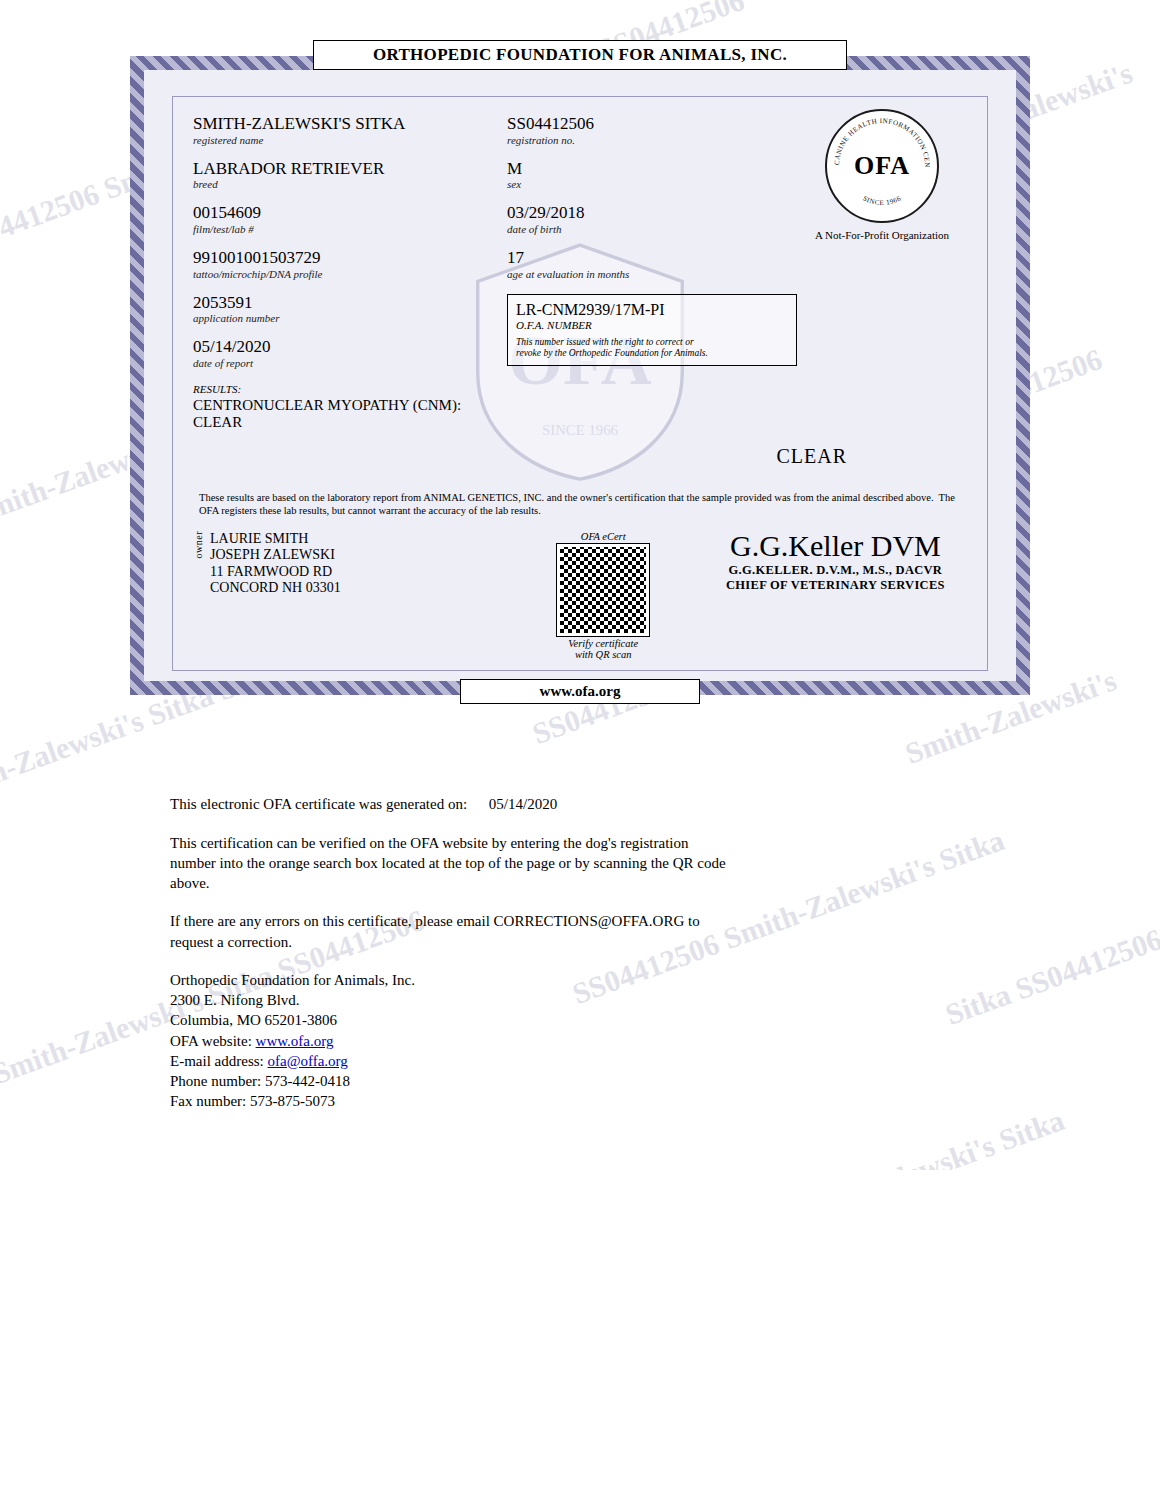SS04412506 Smith-Zalewski's Sitka
Smith-Zalewski's Sitka SS04412506
SS04412506 Smith-Zalewski's
Smith-Zalewski's Sitka SS04412506
SS04412506 Smith-Zalewski's Sitka
Sitka SS04412506
Smith-Zalewski's Sitka SS04412506
SS04412506 Smith-Zalewski's Sitka
Smith-Zalewski's
Smith-Zalewski's Sitka SS04412506
SS04412506 Smith-Zalewski's Sitka
Sitka SS04412506
Smith-Zalewski's Sitka SS04412506
SS04412506 Smith-Zalewski's Sitka
Smith-Zalewski's
Smith-Zalewski's Sitka SS04412506
SS04412506 Smith-Zalewski's Sitka
Sitka SS04412506
ORTHOPEDIC FOUNDATION FOR ANIMALS, INC.
OFA SINCE 1966
THE CANINE HEALTH INFORMATION CENTER SINCE 1966
OFA
A Not-For-Profit Organization
SMITH-ZALEWSKI'S SITKA
registered name
LABRADOR RETRIEVER
breed
00154609
film/test/lab #
991001001503729
tattoo/microchip/DNA profile
2053591
application number
05/14/2020
date of report
RESULTS:
CENTRONUCLEAR MYOPATHY (CNM): CLEAR
SS04412506
registration no.
M
sex
03/29/2018
date of birth
17
age at evaluation in months
LR-CNM2939/17M-PI
O.F.A. NUMBER
This number issued with the right to correct or
revoke by the Orthopedic Foundation for Animals.
CLEAR
These results are based on the laboratory report from ANIMAL GENETICS, INC. and the owner's certification that the sample provided was from the animal described above. The OFA registers these lab results, but cannot warrant the accuracy of the lab results.
owner
LAURIE SMITH
JOSEPH ZALEWSKI
11 FARMWOOD RD
CONCORD NH 03301
OFA eCert
Verify certificate
with QR scan
G.G.Keller DVM
G.G.KELLER. D.V.M., M.S., DACVR
CHIEF OF VETERINARY SERVICES
www.ofa.org
This electronic OFA certificate was generated on: 05/14/2020
This certification can be verified on the OFA website by entering the dog's registration number into the orange search box located at the top of the page or by scanning the QR code above.
If there are any errors on this certificate, please email CORRECTIONS@OFFA.ORG to request a correction.
Orthopedic Foundation for Animals, Inc.
2300 E. Nifong Blvd.
Columbia, MO 65201-3806
OFA website: www.ofa.org
E-mail address: ofa@offa.org
Phone number: 573-442-0418
Fax number: 573-875-5073